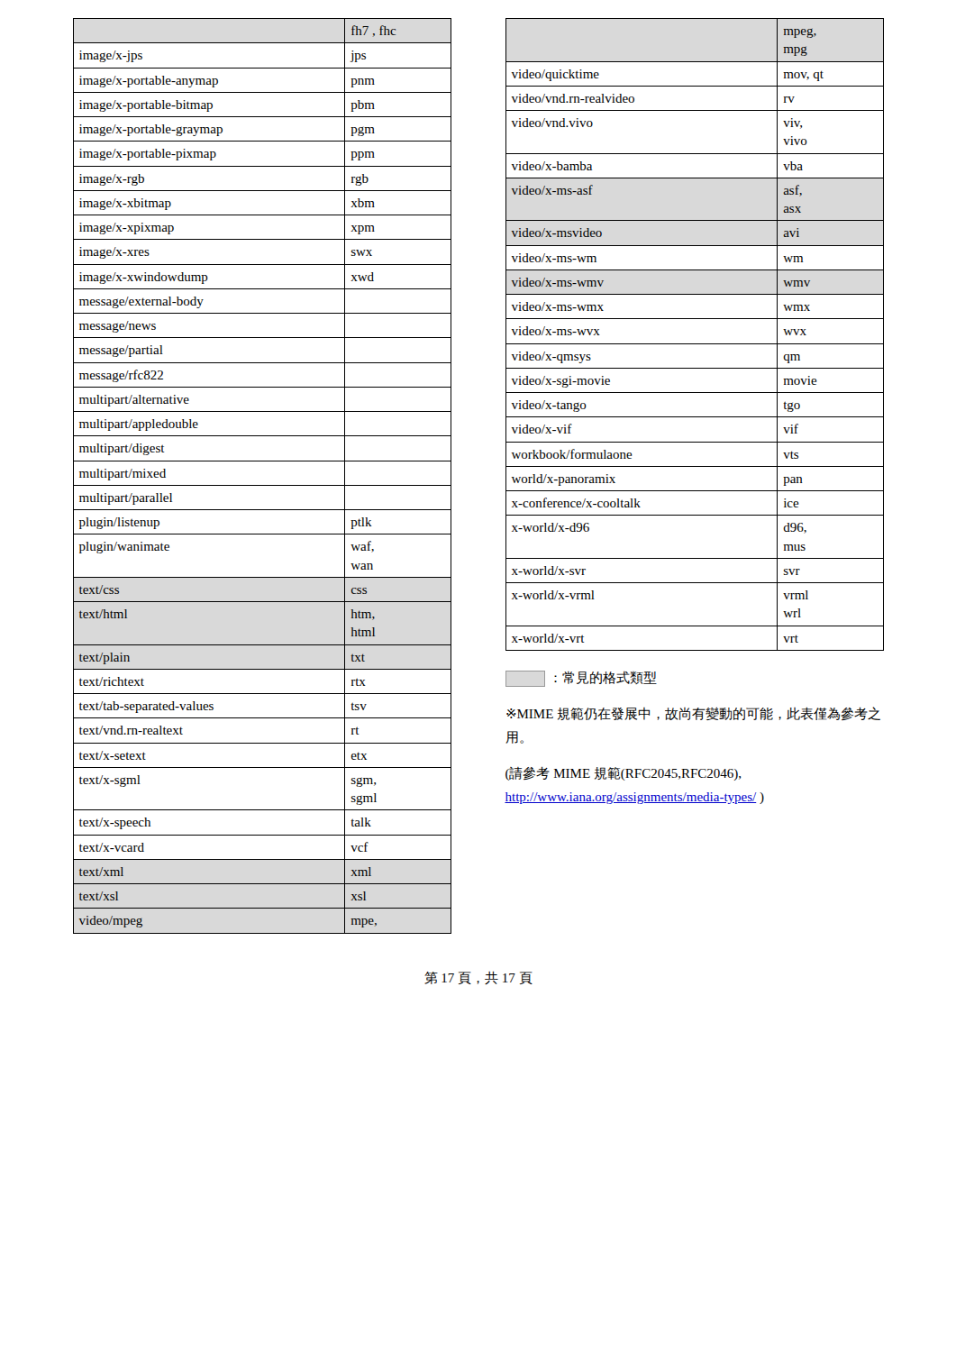| | fh7 , fhc |
| image/x-jps | jps |
| image/x-portable-anymap | pnm |
| image/x-portable-bitmap | pbm |
| image/x-portable-graymap | pgm |
| image/x-portable-pixmap | ppm |
| image/x-rgb | rgb |
| image/x-xbitmap | xbm |
| image/x-xpixmap | xpm |
| image/x-xres | swx |
| image/x-xwindowdump | xwd |
| message/external-body | |
| message/news | |
| message/partial | |
| message/rfc822 | |
| multipart/alternative | |
| multipart/appledouble | |
| multipart/digest | |
| multipart/mixed | |
| multipart/parallel | |
| plugin/listenup | ptlk |
| plugin/wanimate | waf, wan |
| text/css | css |
| text/html | htm, html |
| text/plain | txt |
| text/richtext | rtx |
| text/tab-separated-values | tsv |
| text/vnd.rn-realtext | rt |
| text/x-setext | etx |
| text/x-sgml | sgm, sgml |
| text/x-speech | talk |
| text/x-vcard | vcf |
| text/xml | xml |
| text/xsl | xsl |
| video/mpeg | mpe, |
| | mpeg, mpg |
| video/quicktime | mov, qt |
| video/vnd.rn-realvideo | rv |
| video/vnd.vivo | viv, vivo |
| video/x-bamba | vba |
| video/x-ms-asf | asf, asx |
| video/x-msvideo | avi |
| video/x-ms-wm | wm |
| video/x-ms-wmv | wmv |
| video/x-ms-wmx | wmx |
| video/x-ms-wvx | wvx |
| video/x-qmsys | qm |
| video/x-sgi-movie | movie |
| video/x-tango | tgo |
| video/x-vif | vif |
| workbook/formulaone | vts |
| world/x-panoramix | pan |
| x-conference/x-cooltalk | ice |
| x-world/x-d96 | d96, mus |
| x-world/x-svr | svr |
| x-world/x-vrml | vrml wrl |
| x-world/x-vrt | vrt |
：常見的格式類型
※MIME 規範仍在發展中，故尚有變動的可能，此表僅為參考之用。
(請參考 MIME 規範(RFC2045,RFC2046),
http://www.iana.org/assignments/media-types/ )
第 17 頁，共 17 頁